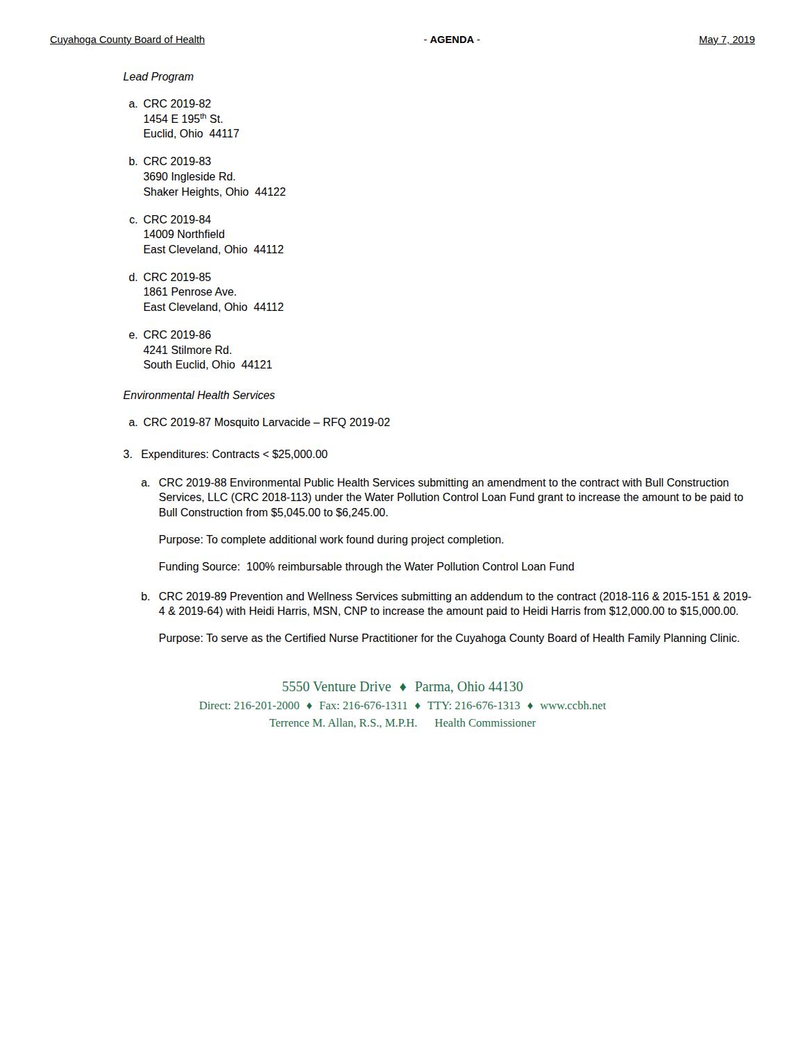Cuyahoga County Board of Health - AGENDA - May 7, 2019
Lead Program
CRC 2019-82 1454 E 195th St. Euclid, Ohio 44117
CRC 2019-83 3690 Ingleside Rd. Shaker Heights, Ohio 44122
CRC 2019-84 14009 Northfield East Cleveland, Ohio 44112
CRC 2019-85 1861 Penrose Ave. East Cleveland, Ohio 44112
CRC 2019-86 4241 Stilmore Rd. South Euclid, Ohio 44121
Environmental Health Services
CRC 2019-87 Mosquito Larvacide – RFQ 2019-02
3.
Expenditures: Contracts < $25,000.00
a.
CRC 2019-88 Environmental Public Health Services submitting an amendment to the contract with Bull Construction Services, LLC (CRC 2018-113) under the Water Pollution Control Loan Fund grant to increase the amount to be paid to Bull Construction from $5,045.00 to $6,245.00.
Purpose: To complete additional work found during project completion.
Funding Source: 100% reimbursable through the Water Pollution Control Loan Fund
b.
CRC 2019-89 Prevention and Wellness Services submitting an addendum to the contract (2018-116 & 2015-151 & 2019-4 & 2019-64) with Heidi Harris, MSN, CNP to increase the amount paid to Heidi Harris from $12,000.00 to $15,000.00.
Purpose: To serve as the Certified Nurse Practitioner for the Cuyahoga County Board of Health Family Planning Clinic.
5550 Venture Drive ♦ Parma, Ohio 44130
Direct: 216-201-2000 ♦ Fax: 216-676-1311 ♦ TTY: 216-676-1313 ♦ www.ccbh.net
Terrence M. Allan, R.S., M.P.H. Health Commissioner